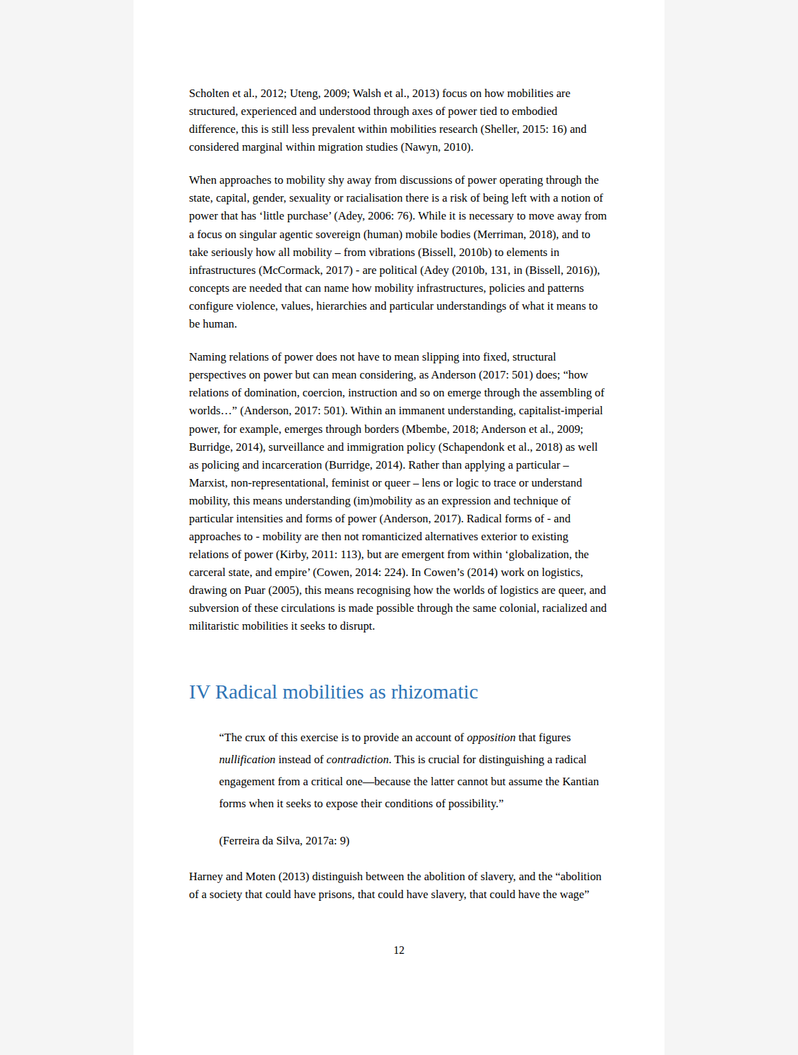Scholten et al., 2012; Uteng, 2009; Walsh et al., 2013) focus on how mobilities are structured, experienced and understood through axes of power tied to embodied difference, this is still less prevalent within mobilities research (Sheller, 2015: 16) and considered marginal within migration studies (Nawyn, 2010).
When approaches to mobility shy away from discussions of power operating through the state, capital, gender, sexuality or racialisation there is a risk of being left with a notion of power that has ‘little purchase’ (Adey, 2006: 76). While it is necessary to move away from a focus on singular agentic sovereign (human) mobile bodies (Merriman, 2018), and to take seriously how all mobility – from vibrations (Bissell, 2010b) to elements in infrastructures (McCormack, 2017) - are political (Adey (2010b, 131, in (Bissell, 2016)), concepts are needed that can name how mobility infrastructures, policies and patterns configure violence, values, hierarchies and particular understandings of what it means to be human.
Naming relations of power does not have to mean slipping into fixed, structural perspectives on power but can mean considering, as Anderson (2017: 501) does; “how relations of domination, coercion, instruction and so on emerge through the assembling of worlds…” (Anderson, 2017: 501). Within an immanent understanding, capitalist-imperial power, for example, emerges through borders (Mbembe, 2018; Anderson et al., 2009; Burridge, 2014), surveillance and immigration policy (Schapendonk et al., 2018) as well as policing and incarceration (Burridge, 2014). Rather than applying a particular – Marxist, non-representational, feminist or queer – lens or logic to trace or understand mobility, this means understanding (im)mobility as an expression and technique of particular intensities and forms of power (Anderson, 2017). Radical forms of - and approaches to - mobility are then not romanticized alternatives exterior to existing relations of power (Kirby, 2011: 113), but are emergent from within ‘globalization, the carceral state, and empire’ (Cowen, 2014: 224). In Cowen’s (2014) work on logistics, drawing on Puar (2005), this means recognising how the worlds of logistics are queer, and subversion of these circulations is made possible through the same colonial, racialized and militaristic mobilities it seeks to disrupt.
IV Radical mobilities as rhizomatic
“The crux of this exercise is to provide an account of opposition that figures nullification instead of contradiction. This is crucial for distinguishing a radical engagement from a critical one—because the latter cannot but assume the Kantian forms when it seeks to expose their conditions of possibility.”
(Ferreira da Silva, 2017a: 9)
Harney and Moten (2013) distinguish between the abolition of slavery, and the “abolition of a society that could have prisons, that could have slavery, that could have the wage”
12